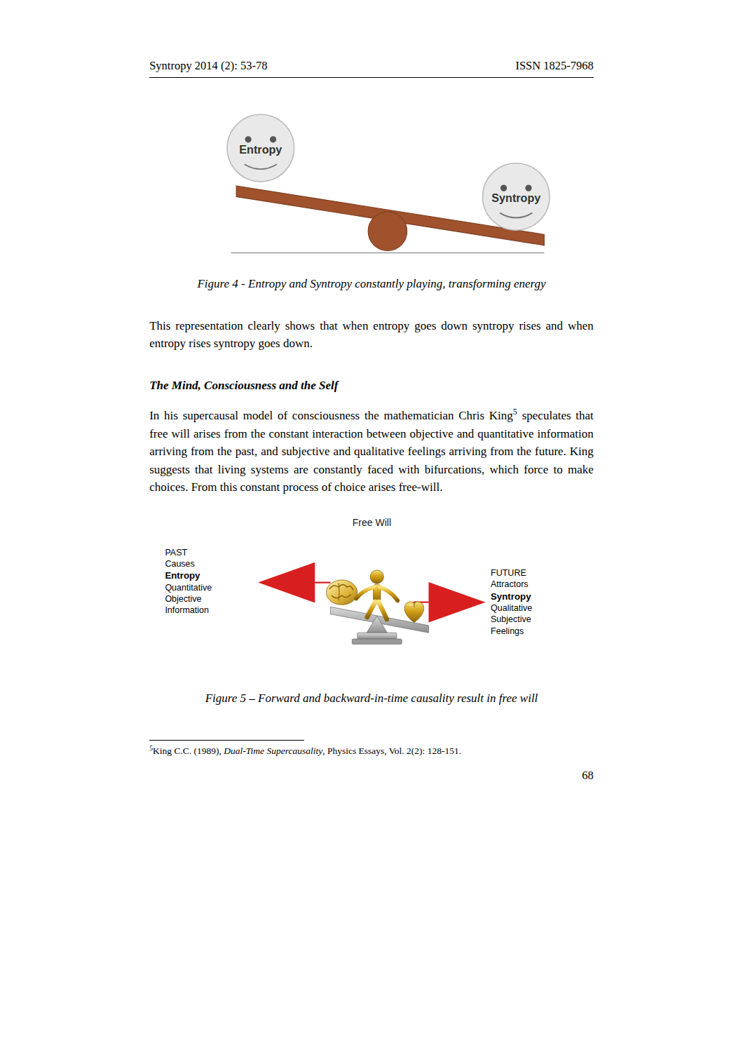Syntropy 2014 (2): 53-78
ISSN 1825-7968
Entropy Syntropy
Figure 4 - Entropy and Syntropy constantly playing, transforming energy
This representation clearly shows that when entropy goes down syntropy rises and when entropy rises syntropy goes down.
The Mind, Consciousness and the Self
In his supercausal model of consciousness the mathematician Chris King5 speculates that free will arises from the constant interaction between objective and quantitative information arriving from the past, and subjective and qualitative feelings arriving from the future. King suggests that living systems are constantly faced with bifurcations, which force to make choices. From this constant process of choice arises free-will.
Free Will PAST Causes Entropy Quantitative Objective Information FUTURE Attractors Syntropy Qualitative Subjective Feelings
Figure 5 – Forward and backward-in-time causality result in free will
5King C.C. (1989), Dual-Time Supercausality, Physics Essays, Vol. 2(2): 128-151.
68